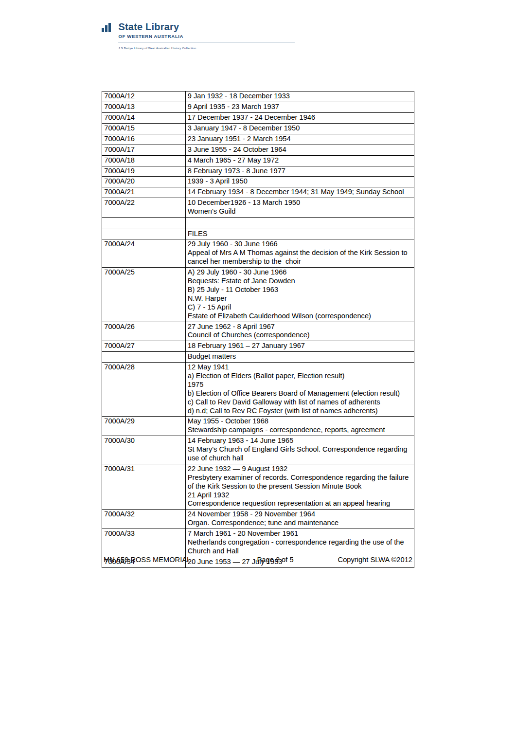State Library
OF WESTERN AUSTRALIA
J S Battye Library of West Australian History Collection
| 7000A/12 | 9 Jan 1932 - 18 December 1933 |
| 7000A/13 | 9 April 1935 - 23 March 1937 |
| 7000A/14 | 17 December 1937 - 24 December 1946 |
| 7000A/15 | 3 January 1947 - 8 December 1950 |
| 7000A/16 | 23 January 1951 - 2 March 1954 |
| 7000A/17 | 3 June 1955 - 24 October 1964 |
| 7000A/18 | 4 March 1965 - 27 May 1972 |
| 7000A/19 | 8 February 1973 - 8 June 1977 |
| 7000A/20 | 1939 - 3 April 1950 |
| 7000A/21 | 14 February 1934 - 8 December 1944; 31 May 1949; Sunday School |
| 7000A/22 | 10 December1926 - 13 March 1950 Women's Guild |
| | FILES |
| 7000A/24 | 29 July 1960 - 30 June 1966 Appeal of Mrs A M Thomas against the decision of the Kirk Session to cancel her membership to the choir |
| 7000A/25 | A) 29 July 1960 - 30 June 1966 Bequests: Estate of Jane Dowden B) 25 July - 11 October 1963 N.W. Harper C) 7 - 15 April Estate of Elizabeth Caulderhood Wilson (correspondence) |
| 7000A/26 | 27 June 1962 - 8 April 1967 Council of Churches (correspondence) |
| 7000A/27 | 18 February 1961 – 27 January 1967 |
| | Budget matters |
| 7000A/28 | 12 May 1941 a) Election of Elders (Ballot paper, Election result) 1975 b) Election of Office Bearers Board of Management (election result) c) Call to Rev David Galloway with list of names of adherents d) n.d; Call to Rev RC Foyster (with list of names adherents) |
| 7000A/29 | May 1955 - October 1968 Stewardship campaigns - correspondence, reports, agreement |
| 7000A/30 | 14 February 1963 - 14 June 1965 St Mary's Church of England Girls School. Correspondence regarding use of church hall |
| 7000A/31 | 22 June 1932 — 9 August 1932 Presbytery examiner of records. Correspondence regarding the failure of the Kirk Session to the present Session Minute Book 21 April 1932 Correspondence requestion representation at an appeal hearing |
| 7000A/32 | 24 November 1958 - 29 November 1964 Organ. Correspondence; tune and maintenance |
| 7000A/33 | 7 March 1961 - 20 November 1961 Netherlands congregation - correspondence regarding the use of the Church and Hall |
| 7000A/34 | 20 June 1953 — 27 July 1953 |
MN 659 ROSS MEMORIAL
Page 2 of 5
Copyright SLWA ©2012